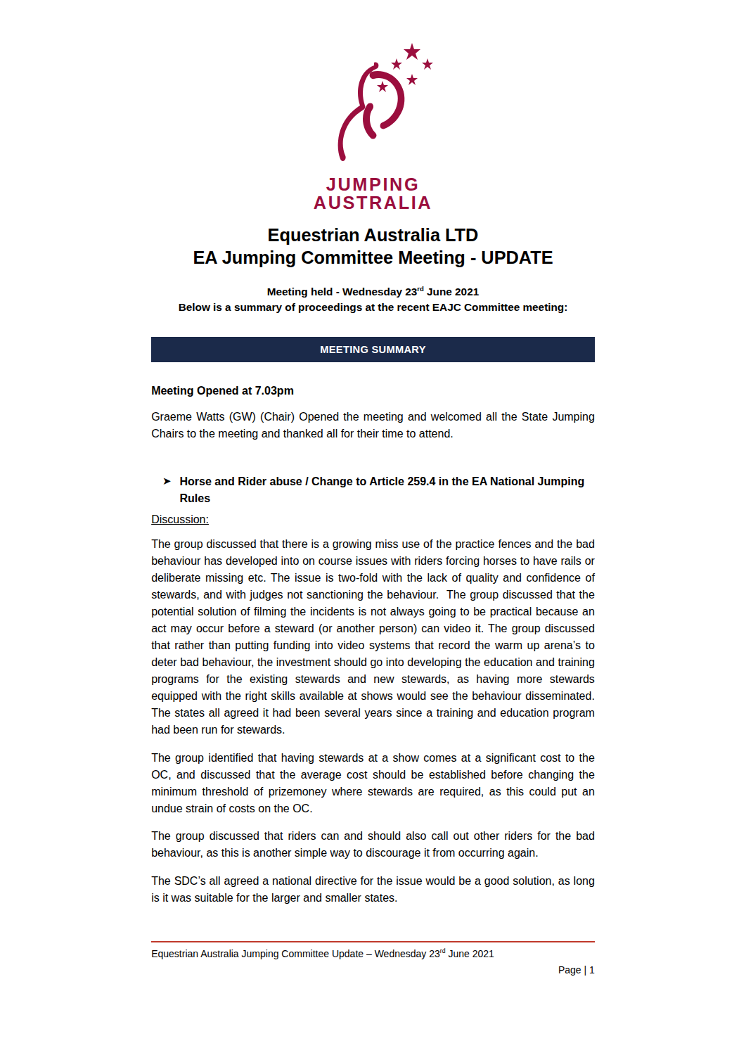JUMPING
AUSTRALIA
Equestrian Australia LTD EA Jumping Committee Meeting - UPDATE
Meeting held - Wednesday 23rd June 2021
Below is a summary of proceedings at the recent EAJC Committee meeting:
MEETING SUMMARY
Meeting Opened at 7.03pm
Graeme Watts (GW) (Chair) Opened the meeting and welcomed all the State Jumping Chairs to the meeting and thanked all for their time to attend.
Horse and Rider abuse / Change to Article 259.4 in the EA National Jumping Rules
Discussion:
The group discussed that there is a growing miss use of the practice fences and the bad behaviour has developed into on course issues with riders forcing horses to have rails or deliberate missing etc. The issue is two-fold with the lack of quality and confidence of stewards, and with judges not sanctioning the behaviour. The group discussed that the potential solution of filming the incidents is not always going to be practical because an act may occur before a steward (or another person) can video it. The group discussed that rather than putting funding into video systems that record the warm up arena’s to deter bad behaviour, the investment should go into developing the education and training programs for the existing stewards and new stewards, as having more stewards equipped with the right skills available at shows would see the behaviour disseminated. The states all agreed it had been several years since a training and education program had been run for stewards.
The group identified that having stewards at a show comes at a significant cost to the OC, and discussed that the average cost should be established before changing the minimum threshold of prizemoney where stewards are required, as this could put an undue strain of costs on the OC.
The group discussed that riders can and should also call out other riders for the bad behaviour, as this is another simple way to discourage it from occurring again.
The SDC’s all agreed a national directive for the issue would be a good solution, as long is it was suitable for the larger and smaller states.
Equestrian Australia Jumping Committee Update – Wednesday 23rd June 2021
Page | 1